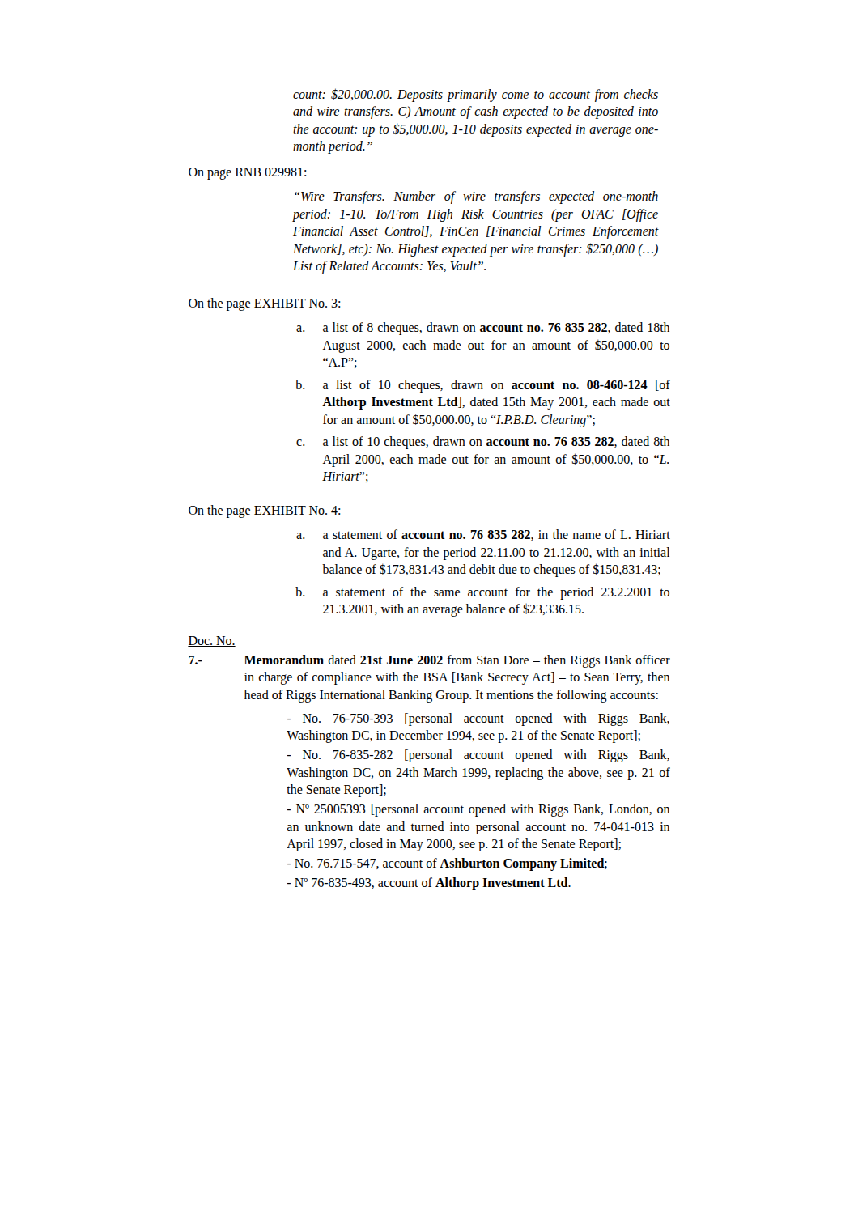count: $20,000.00. Deposits primarily come to account from checks and wire transfers. C) Amount of cash expected to be deposited into the account: up to $5,000.00, 1-10 deposits expected in average one-month period.”
On page RNB 029981:
“Wire Transfers. Number of wire transfers expected one-month period: 1-10. To/From High Risk Countries (per OFAC [Office Financial Asset Control], FinCen [Financial Crimes Enforcement Network], etc): No. Highest expected per wire transfer: $250,000 (…) List of Related Accounts: Yes, Vault”.
On the page EXHIBIT No. 3:
a list of 8 cheques, drawn on account no. 76 835 282, dated 18th August 2000, each made out for an amount of $50,000.00 to “A.P”;
a list of 10 cheques, drawn on account no. 08-460-124 [of Althorp Investment Ltd], dated 15th May 2001, each made out for an amount of $50,000.00, to “I.P.B.D. Clearing”;
a list of 10 cheques, drawn on account no. 76 835 282, dated 8th April 2000, each made out for an amount of $50,000.00, to “L. Hiriart”;
On the page EXHIBIT No. 4:
a statement of account no. 76 835 282, in the name of L. Hiriart and A. Ugarte, for the period 22.11.00 to 21.12.00, with an initial balance of $173,831.43 and debit due to cheques of $150,831.43;
a statement of the same account for the period 23.2.2001 to 21.3.2001, with an average balance of $23,336.15.
Doc. No.
7.-
Memorandum dated 21st June 2002 from Stan Dore – then Riggs Bank officer in charge of compliance with the BSA [Bank Secrecy Act] – to Sean Terry, then head of Riggs International Banking Group. It mentions the following accounts:
- No. 76-750-393 [personal account opened with Riggs Bank, Washington DC, in December 1994, see p. 21 of the Senate Report];
- No. 76-835-282 [personal account opened with Riggs Bank, Washington DC, on 24th March 1999, replacing the above, see p. 21 of the Senate Report];
- Nº 25005393 [personal account opened with Riggs Bank, London, on an unknown date and turned into personal account no. 74-041-013 in April 1997, closed in May 2000, see p. 21 of the Senate Report];
- No. 76.715-547, account of Ashburton Company Limited;
- Nº 76-835-493, account of Althorp Investment Ltd.